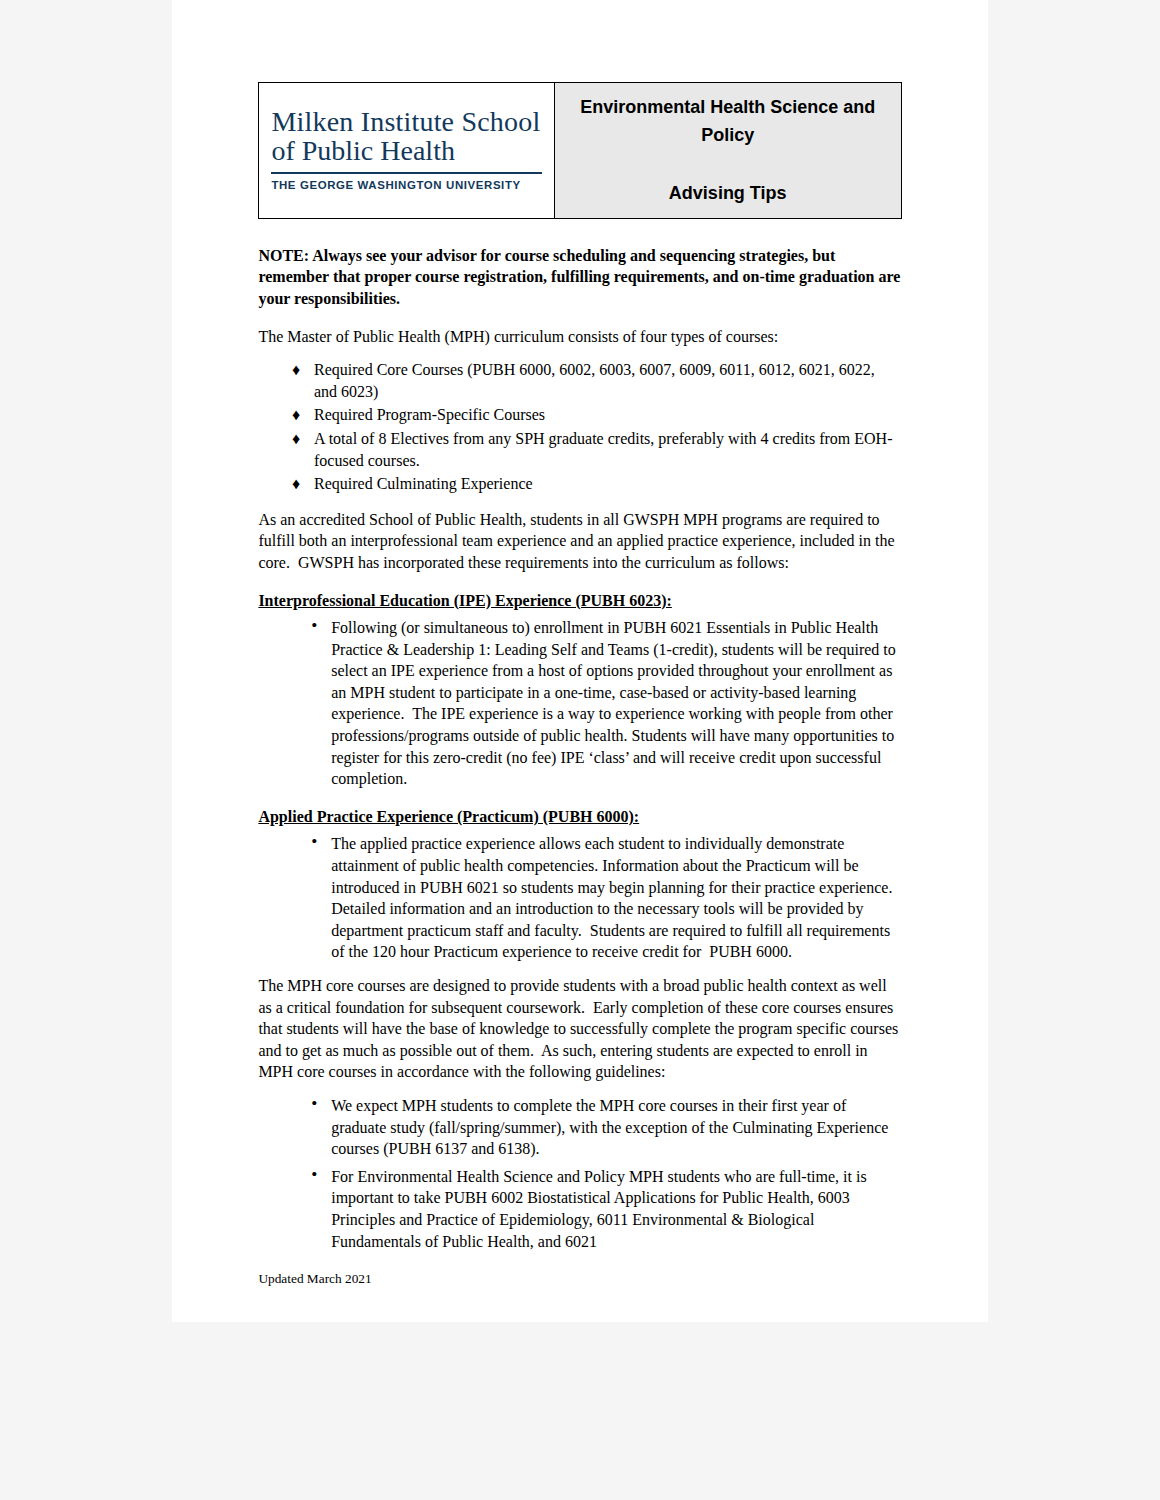| Milken Institute School of Public Health THE GEORGE WASHINGTON UNIVERSITY | Environmental Health Science and Policy Advising Tips |
NOTE: Always see your advisor for course scheduling and sequencing strategies, but remember that proper course registration, fulfilling requirements, and on-time graduation are your responsibilities.
The Master of Public Health (MPH) curriculum consists of four types of courses:
Required Core Courses (PUBH 6000, 6002, 6003, 6007, 6009, 6011, 6012, 6021, 6022, and 6023)
Required Program-Specific Courses
A total of 8 Electives from any SPH graduate credits, preferably with 4 credits from EOH-focused courses.
Required Culminating Experience
As an accredited School of Public Health, students in all GWSPH MPH programs are required to fulfill both an interprofessional team experience and an applied practice experience, included in the core. GWSPH has incorporated these requirements into the curriculum as follows:
Interprofessional Education (IPE) Experience (PUBH 6023):
Following (or simultaneous to) enrollment in PUBH 6021 Essentials in Public Health Practice & Leadership 1: Leading Self and Teams (1-credit), students will be required to select an IPE experience from a host of options provided throughout your enrollment as an MPH student to participate in a one-time, case-based or activity-based learning experience. The IPE experience is a way to experience working with people from other professions/programs outside of public health. Students will have many opportunities to register for this zero-credit (no fee) IPE ‘class’ and will receive credit upon successful completion.
Applied Practice Experience (Practicum) (PUBH 6000):
The applied practice experience allows each student to individually demonstrate attainment of public health competencies. Information about the Practicum will be introduced in PUBH 6021 so students may begin planning for their practice experience. Detailed information and an introduction to the necessary tools will be provided by department practicum staff and faculty. Students are required to fulfill all requirements of the 120 hour Practicum experience to receive credit for PUBH 6000.
The MPH core courses are designed to provide students with a broad public health context as well as a critical foundation for subsequent coursework. Early completion of these core courses ensures that students will have the base of knowledge to successfully complete the program specific courses and to get as much as possible out of them. As such, entering students are expected to enroll in MPH core courses in accordance with the following guidelines:
We expect MPH students to complete the MPH core courses in their first year of graduate study (fall/spring/summer), with the exception of the Culminating Experience courses (PUBH 6137 and 6138).
For Environmental Health Science and Policy MPH students who are full-time, it is important to take PUBH 6002 Biostatistical Applications for Public Health, 6003 Principles and Practice of Epidemiology, 6011 Environmental & Biological Fundamentals of Public Health, and 6021
Updated March 2021